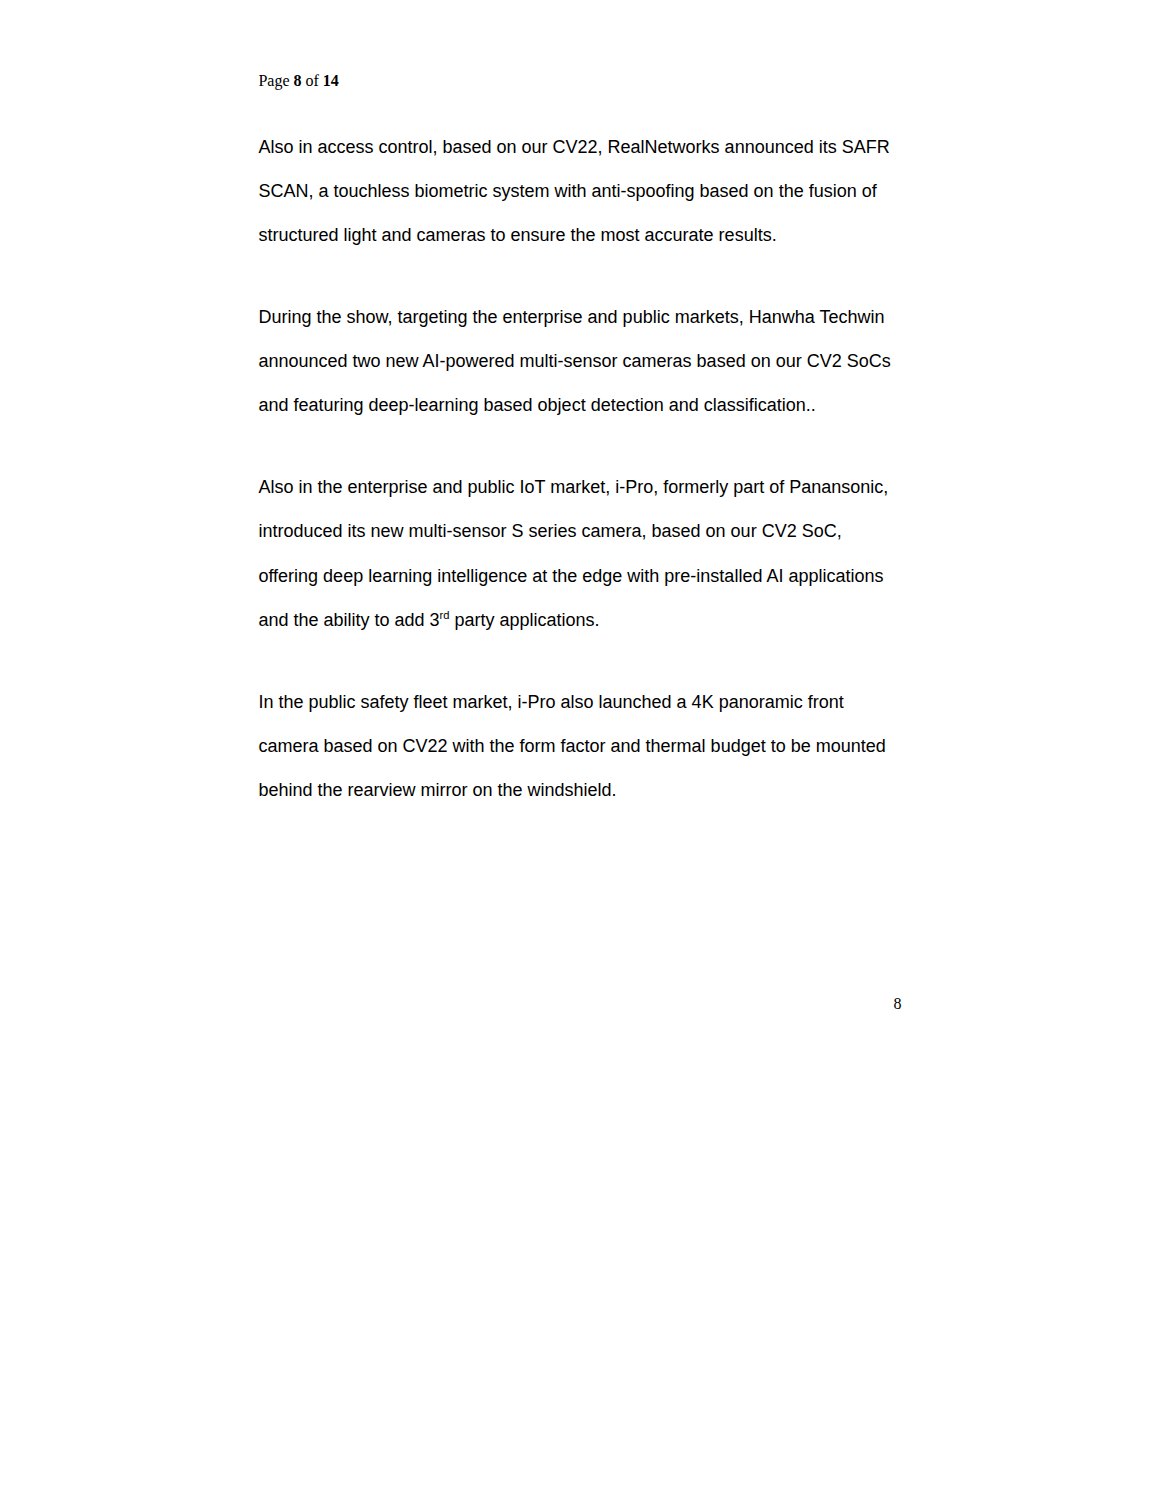Page 8 of 14
Also in access control, based on our CV22, RealNetworks announced its SAFR SCAN, a touchless biometric system with anti-spoofing based on the fusion of structured light and cameras to ensure the most accurate results.
During the show, targeting the enterprise and public markets, Hanwha Techwin announced two new AI-powered multi-sensor cameras based on our CV2 SoCs and featuring deep-learning based object detection and classification..
Also in the enterprise and public IoT market, i-Pro, formerly part of Panansonic, introduced its new multi-sensor S series camera, based on our CV2 SoC, offering deep learning intelligence at the edge with pre-installed AI applications and the ability to add 3rd party applications.
In the public safety fleet market, i-Pro also launched a 4K panoramic front camera based on CV22 with the form factor and thermal budget to be mounted behind the rearview mirror on the windshield.
8